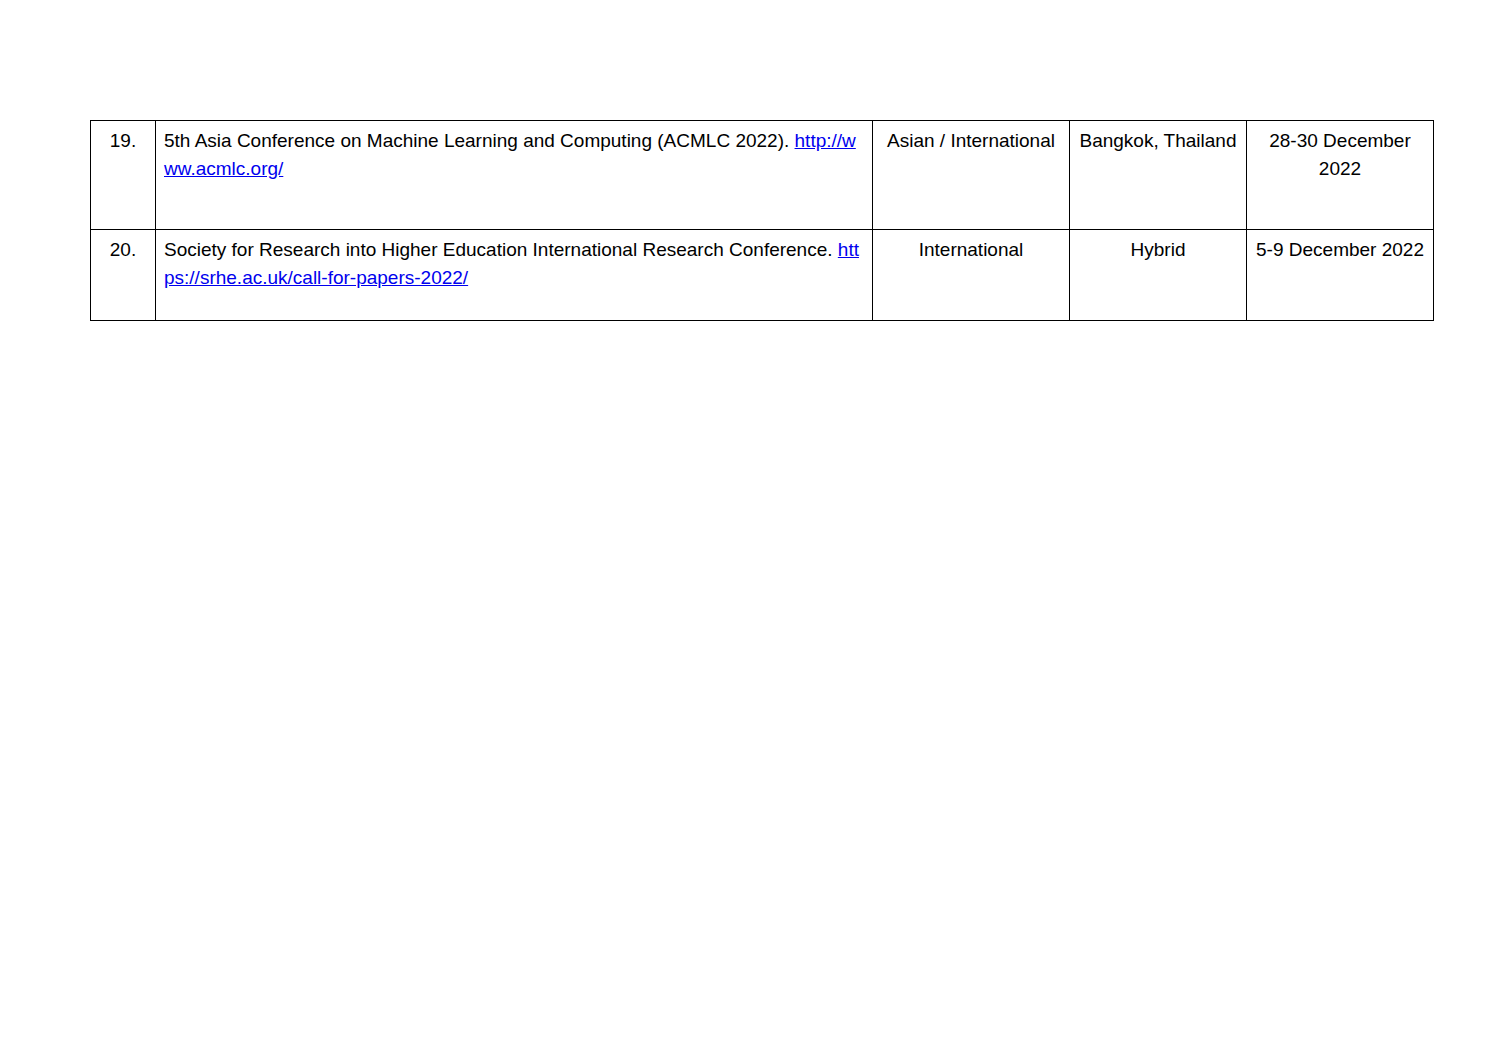| 19. | 5th Asia Conference on Machine Learning and Computing (ACMLC 2022). http://www.acmlc.org/ | Asian / International | Bangkok, Thailand | 28-30 December 2022 |
| 20. | Society for Research into Higher Education International Research Conference. https://srhe.ac.uk/call-for-papers-2022/ | International | Hybrid | 5-9 December 2022 |